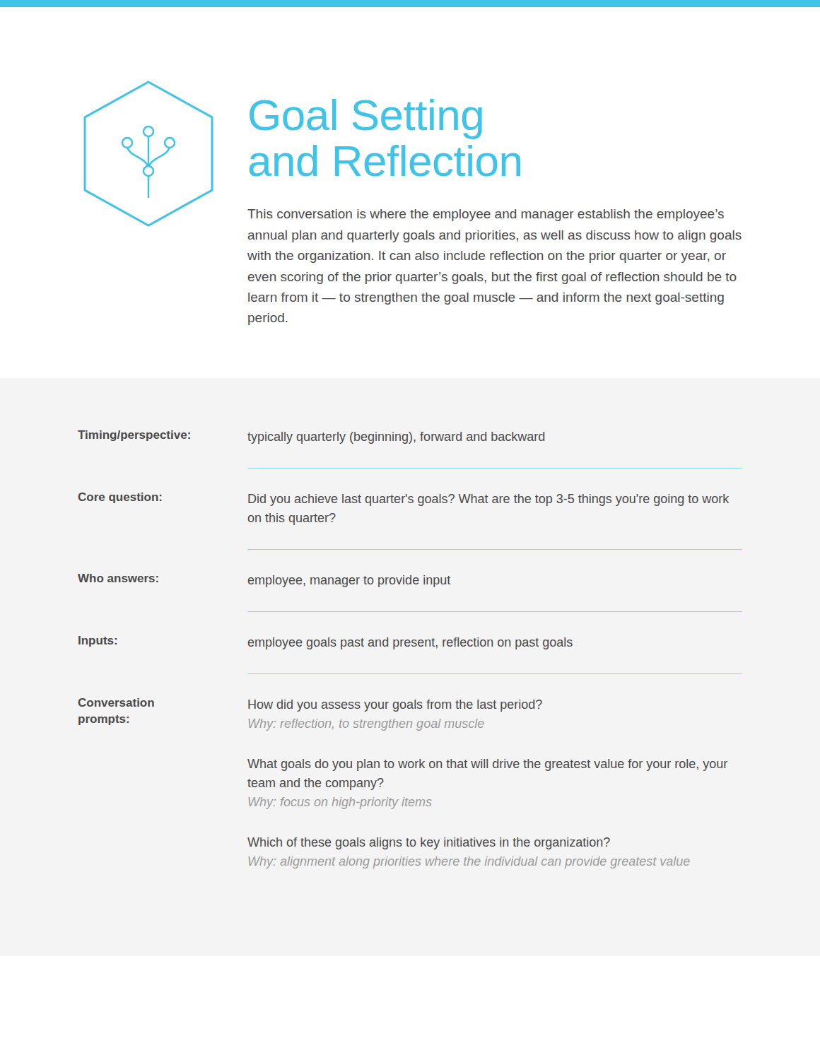Goal Setting
and Reflection
This conversation is where the employee and manager establish the employee’s annual plan and quarterly goals and priorities, as well as discuss how to align goals with the organization. It can also include reflection on the prior quarter or year, or even scoring of the prior quarter’s goals, but the first goal of reflection should be to learn from it — to strengthen the goal muscle — and inform the next goal-setting period.
Timing/perspective:
typically quarterly (beginning), forward and backward
Core question:
Did you achieve last quarter's goals? What are the top 3-5 things you're going to work on this quarter?
Who answers:
employee, manager to provide input
Inputs:
employee goals past and present, reflection on past goals
Conversation
prompts:
How did you assess your goals from the last period?
Why: reflection, to strengthen goal muscle
What goals do you plan to work on that will drive the greatest value for your role, your team and the company?
Why: focus on high-priority items
Which of these goals aligns to key initiatives in the organization?
Why: alignment along priorities where the individual can provide greatest value